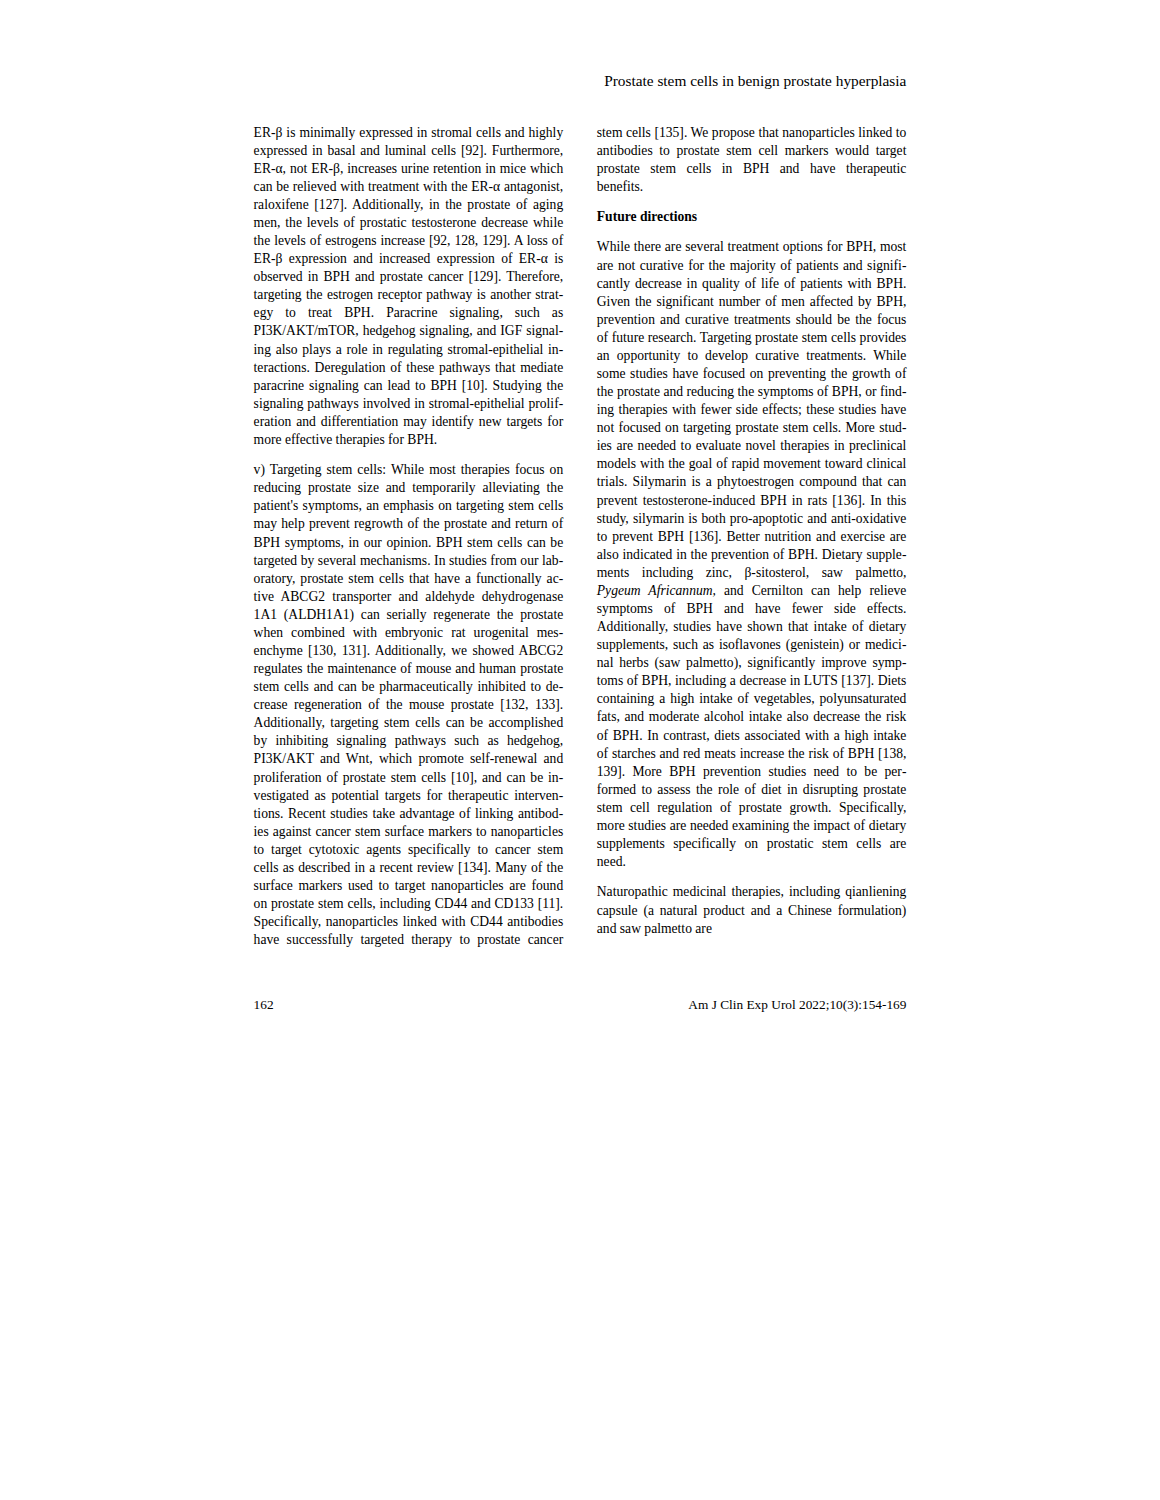Prostate stem cells in benign prostate hyperplasia
ER-β is minimally expressed in stromal cells and highly expressed in basal and luminal cells [92]. Furthermore, ER-α, not ER-β, increases urine retention in mice which can be relieved with treatment with the ER-α antagonist, raloxifene [127]. Additionally, in the prostate of aging men, the levels of prostatic testosterone decrease while the levels of estrogens increase [92, 128, 129]. A loss of ER-β expression and increased expression of ER-α is observed in BPH and prostate cancer [129]. Therefore, targeting the estrogen receptor pathway is another strategy to treat BPH. Paracrine signaling, such as PI3K/AKT/mTOR, hedgehog signaling, and IGF signaling also plays a role in regulating stromal-epithelial interactions. Deregulation of these pathways that mediate paracrine signaling can lead to BPH [10]. Studying the signaling pathways involved in stromal-epithelial proliferation and differentiation may identify new targets for more effective therapies for BPH.
v) Targeting stem cells: While most therapies focus on reducing prostate size and temporarily alleviating the patient's symptoms, an emphasis on targeting stem cells may help prevent regrowth of the prostate and return of BPH symptoms, in our opinion. BPH stem cells can be targeted by several mechanisms. In studies from our laboratory, prostate stem cells that have a functionally active ABCG2 transporter and aldehyde dehydrogenase 1A1 (ALDH1A1) can serially regenerate the prostate when combined with embryonic rat urogenital mesenchyme [130, 131]. Additionally, we showed ABCG2 regulates the maintenance of mouse and human prostate stem cells and can be pharmaceutically inhibited to decrease regeneration of the mouse prostate [132, 133]. Additionally, targeting stem cells can be accomplished by inhibiting signaling pathways such as hedgehog, PI3K/AKT and Wnt, which promote self-renewal and proliferation of prostate stem cells [10], and can be investigated as potential targets for therapeutic interventions. Recent studies take advantage of linking antibodies against cancer stem surface markers to nanoparticles to target cytotoxic agents specifically to cancer stem cells as described in a recent review [134]. Many of the surface markers used to target nanoparticles are found on prostate stem cells, including CD44 and CD133 [11]. Specifically, nanoparticles linked with CD44 antibodies have successfully targeted therapy to prostate cancer stem cells [135]. We propose that nanoparticles linked to antibodies to prostate stem cell markers would target prostate stem cells in BPH and have therapeutic benefits.
Future directions
While there are several treatment options for BPH, most are not curative for the majority of patients and significantly decrease in quality of life of patients with BPH. Given the significant number of men affected by BPH, prevention and curative treatments should be the focus of future research. Targeting prostate stem cells provides an opportunity to develop curative treatments. While some studies have focused on preventing the growth of the prostate and reducing the symptoms of BPH, or finding therapies with fewer side effects; these studies have not focused on targeting prostate stem cells. More studies are needed to evaluate novel therapies in preclinical models with the goal of rapid movement toward clinical trials. Silymarin is a phytoestrogen compound that can prevent testosterone-induced BPH in rats [136]. In this study, silymarin is both pro-apoptotic and anti-oxidative to prevent BPH [136]. Better nutrition and exercise are also indicated in the prevention of BPH. Dietary supplements including zinc, β-sitosterol, saw palmetto, Pygeum Africannum, and Cernilton can help relieve symptoms of BPH and have fewer side effects. Additionally, studies have shown that intake of dietary supplements, such as isoflavones (genistein) or medicinal herbs (saw palmetto), significantly improve symptoms of BPH, including a decrease in LUTS [137]. Diets containing a high intake of vegetables, polyunsaturated fats, and moderate alcohol intake also decrease the risk of BPH. In contrast, diets associated with a high intake of starches and red meats increase the risk of BPH [138, 139]. More BPH prevention studies need to be performed to assess the role of diet in disrupting prostate stem cell regulation of prostate growth. Specifically, more studies are needed examining the impact of dietary supplements specifically on prostatic stem cells are need.
Naturopathic medicinal therapies, including qianliening capsule (a natural product and a Chinese formulation) and saw palmetto are
162 Am J Clin Exp Urol 2022;10(3):154-169